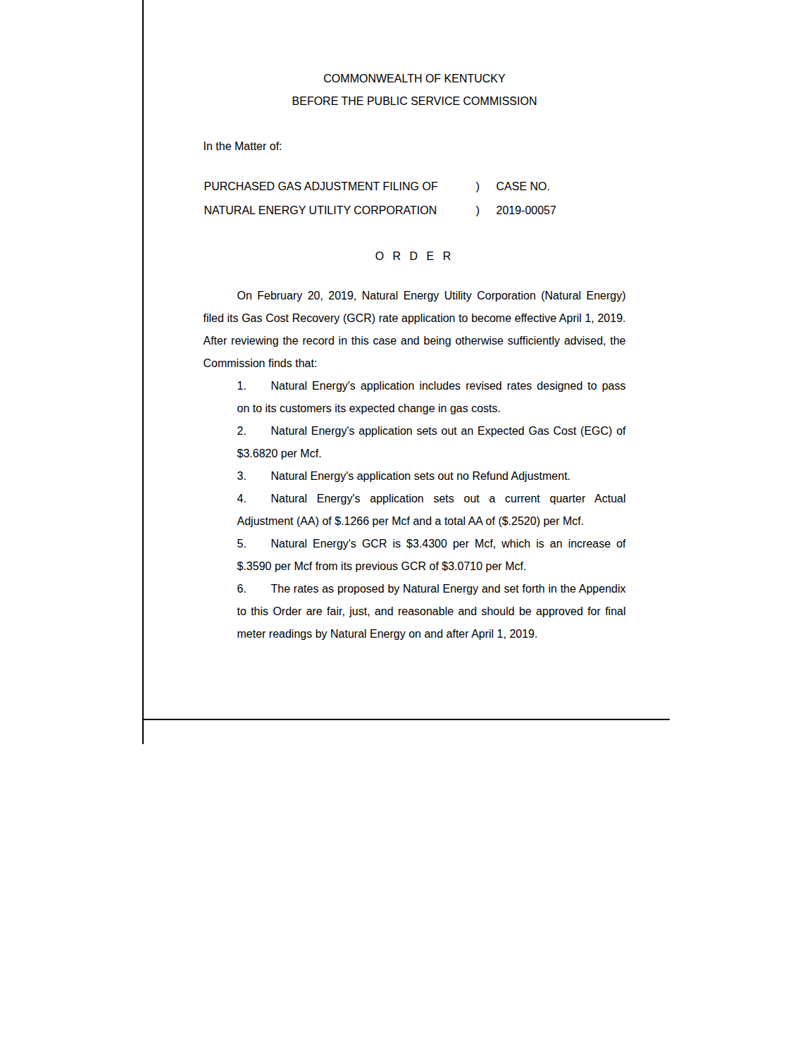COMMONWEALTH OF KENTUCKY
BEFORE THE PUBLIC SERVICE COMMISSION
In the Matter of:
| PURCHASED GAS ADJUSTMENT FILING OF | ) | CASE NO. |
| NATURAL ENERGY UTILITY CORPORATION | ) | 2019-00057 |
O R D E R
On February 20, 2019, Natural Energy Utility Corporation (Natural Energy) filed its Gas Cost Recovery (GCR) rate application to become effective April 1, 2019. After reviewing the record in this case and being otherwise sufficiently advised, the Commission finds that:
Natural Energy's application includes revised rates designed to pass on to its customers its expected change in gas costs.
Natural Energy's application sets out an Expected Gas Cost (EGC) of $3.6820 per Mcf.
Natural Energy's application sets out no Refund Adjustment.
Natural Energy's application sets out a current quarter Actual Adjustment (AA) of $.1266 per Mcf and a total AA of ($.2520) per Mcf.
Natural Energy's GCR is $3.4300 per Mcf, which is an increase of $.3590 per Mcf from its previous GCR of $3.0710 per Mcf.
The rates as proposed by Natural Energy and set forth in the Appendix to this Order are fair, just, and reasonable and should be approved for final meter readings by Natural Energy on and after April 1, 2019.